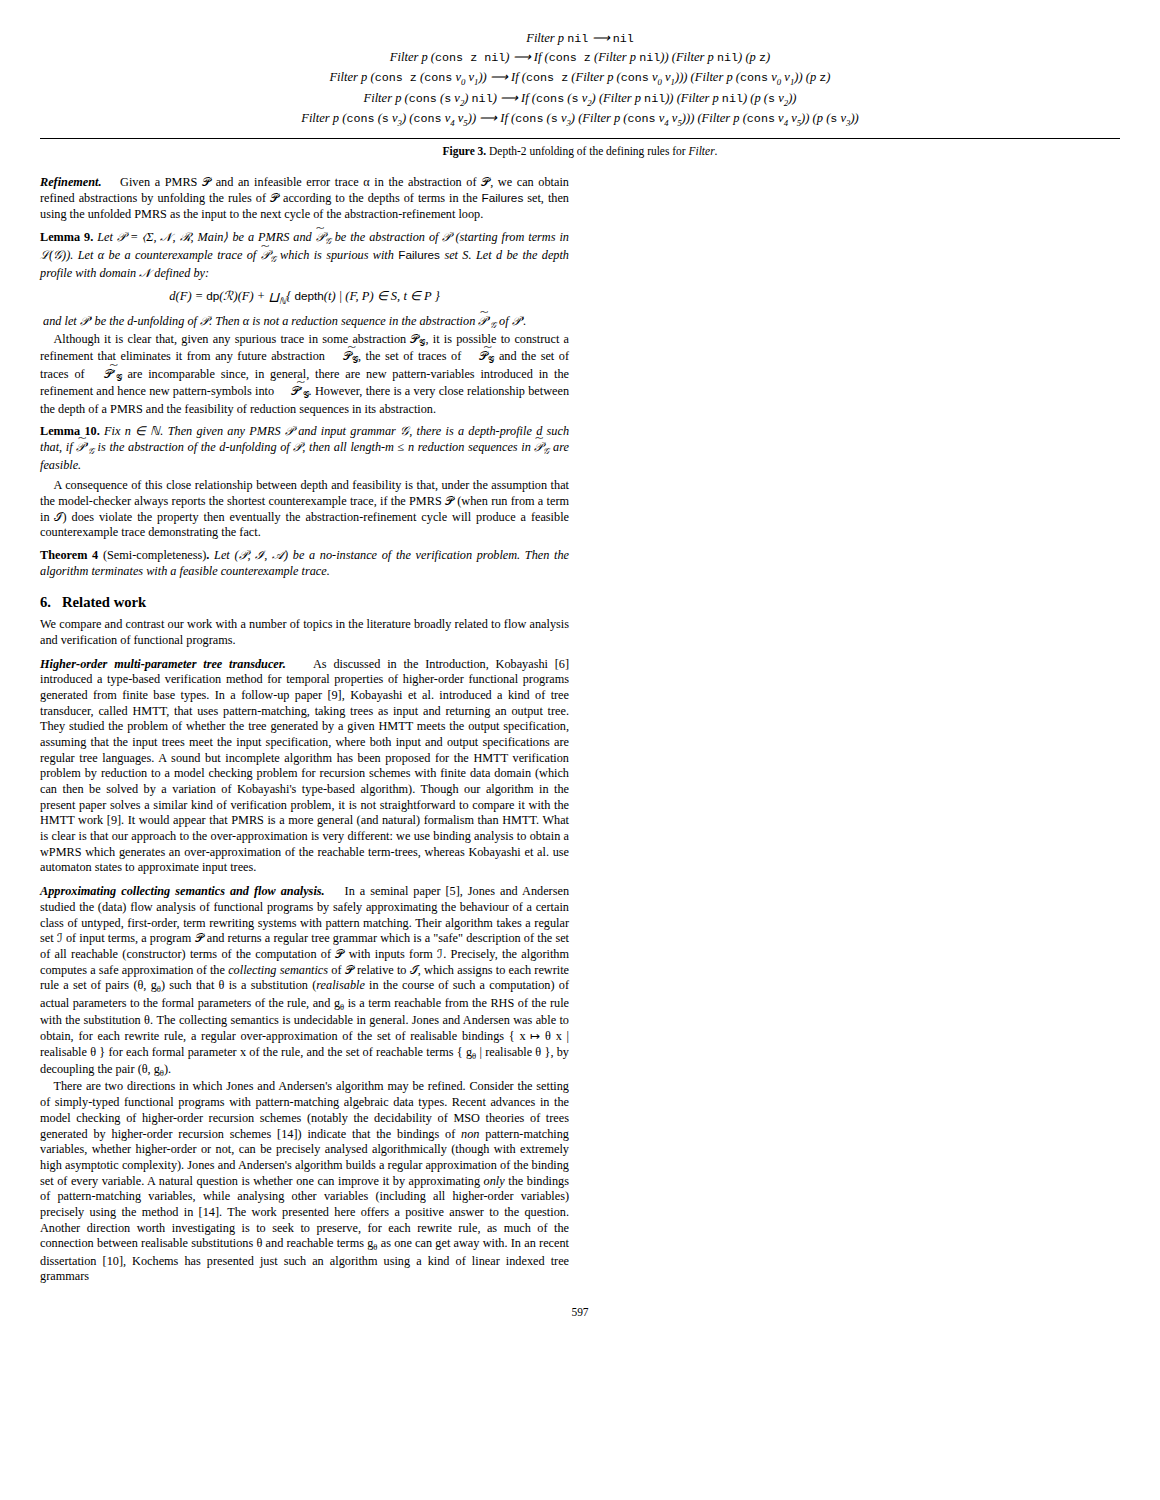Filter p nil ⟶ nil
Filter p (cons z nil) ⟶ If (cons z (Filter p nil)) (Filter p nil) (p z)
Filter p (cons z (cons v0 v1)) ⟶ If (cons z (Filter p (cons v0 v1))) (Filter p (cons v0 v1)) (p z)
Filter p (cons (s v2) nil) ⟶ If (cons (s v2) (Filter p nil)) (Filter p nil) (p (s v2))
Filter p (cons (s v3) (cons v4 v5)) ⟶ If (cons (s v3) (Filter p (cons v4 v5))) (Filter p (cons v4 v5)) (p (s v3))
Figure 3. Depth-2 unfolding of the defining rules for Filter.
Refinement. Given a PMRS 𝒫 and an infeasible error trace α in the abstraction of 𝒫, we can obtain refined abstractions by unfolding the rules of 𝒫 according to the depths of terms in the Failures set, then using the unfolded PMRS as the input to the next cycle of the abstraction-refinement loop.
Lemma 9. Let 𝒫 = ⟨Σ, 𝒩, ℛ, Main⟩ be a PMRS and 𝒫𝒢 be the abstraction of 𝒫 (starting from terms in ℒ(𝒢)). Let α be a counterexample trace of 𝒫𝒢 which is spurious with Failures set S. Let d be the depth profile with domain 𝒩 defined by:
d(F) = dp(ℛ)(F) + ⊔ℕ{ depth(t) | (F, P) ∈ S, t ∈ P }
and let 𝒫′ be the d-unfolding of 𝒫. Then α is not a reduction sequence in the abstraction 𝒫′𝒢 of 𝒫′.
Although it is clear that, given any spurious trace in some abstraction 𝒫𝒢, it is possible to construct a refinement that eliminates it from any future abstraction 𝒫𝒢, the set of traces of 𝒫𝒢 and the set of traces of 𝒫′𝒢 are incomparable since, in general, there are new pattern-variables introduced in the refinement and hence new pattern-symbols into 𝒫′𝒢. However, there is a very close relationship between the depth of a PMRS and the feasibility of reduction sequences in its abstraction.
Lemma 10. Fix n ∈ ℕ. Then given any PMRS 𝒫 and input grammar 𝒢, there is a depth-profile d such that, if 𝒫′𝒢 is the abstraction of the d-unfolding of 𝒫, then all length-m ≤ n reduction sequences in 𝒫𝒢 are feasible.
A consequence of this close relationship between depth and feasibility is that, under the assumption that the model-checker always reports the shortest counterexample trace, if the PMRS 𝒫 (when run from a term in ℐ) does violate the property then eventually the abstraction-refinement cycle will produce a feasible counterexample trace demonstrating the fact.
Theorem 4 (Semi-completeness). Let (𝒫, ℐ, 𝒜) be a no-instance of the verification problem. Then the algorithm terminates with a feasible counterexample trace.
6. Related work
We compare and contrast our work with a number of topics in the literature broadly related to flow analysis and verification of functional programs.
Higher-order multi-parameter tree transducer. As discussed in the Introduction, Kobayashi [6] introduced a type-based verification method for temporal properties of higher-order functional programs generated from finite base types. In a follow-up paper [9], Kobayashi et al. introduced a kind of tree transducer, called HMTT, that uses pattern-matching, taking trees as input and returning an output tree. They studied the problem of whether the tree generated by a given HMTT meets the output specification, assuming that the input trees meet the input specification, where both input and output specifications are regular tree languages. A sound but incomplete algorithm has been proposed for the HMTT verification problem by reduction to a model checking problem for recursion schemes with finite data domain (which can then be solved by a variation of Kobayashi's type-based algorithm). Though our algorithm in the present paper solves a similar kind of verification problem, it is not straightforward to compare it with the HMTT work [9]. It would appear that PMRS is a more general (and natural) formalism than HMTT. What is clear is that our approach to the over-approximation is very different: we use binding analysis to obtain a wPMRS which generates an over-approximation of the reachable term-trees, whereas Kobayashi et al. use automaton states to approximate input trees.
Approximating collecting semantics and flow analysis. In a seminal paper [5], Jones and Andersen studied the (data) flow analysis of functional programs by safely approximating the behaviour of a certain class of untyped, first-order, term rewriting systems with pattern matching. Their algorithm takes a regular set ℐ of input terms, a program 𝒫 and returns a regular tree grammar which is a "safe" description of the set of all reachable (constructor) terms of the computation of 𝒫 with inputs form ℐ. Precisely, the algorithm computes a safe approximation of the collecting semantics of 𝒫 relative to ℐ, which assigns to each rewrite rule a set of pairs (θ, gθ) such that θ is a substitution (realisable in the course of such a computation) of actual parameters to the formal parameters of the rule, and gθ is a term reachable from the RHS of the rule with the substitution θ. The collecting semantics is undecidable in general. Jones and Andersen was able to obtain, for each rewrite rule, a regular over-approximation of the set of realisable bindings { x ↦ θ x | realisable θ } for each formal parameter x of the rule, and the set of reachable terms { gθ | realisable θ }, by decoupling the pair (θ, gθ).
There are two directions in which Jones and Andersen's algorithm may be refined. Consider the setting of simply-typed functional programs with pattern-matching algebraic data types. Recent advances in the model checking of higher-order recursion schemes (notably the decidability of MSO theories of trees generated by higher-order recursion schemes [14]) indicate that the bindings of non pattern-matching variables, whether higher-order or not, can be precisely analysed algorithmically (though with extremely high asymptotic complexity). Jones and Andersen's algorithm builds a regular approximation of the binding set of every variable. A natural question is whether one can improve it by approximating only the bindings of pattern-matching variables, while analysing other variables (including all higher-order variables) precisely using the method in [14]. The work presented here offers a positive answer to the question. Another direction worth investigating is to seek to preserve, for each rewrite rule, as much of the connection between realisable substitutions θ and reachable terms gθ as one can get away with. In an recent dissertation [10], Kochems has presented just such an algorithm using a kind of linear indexed tree grammars
597